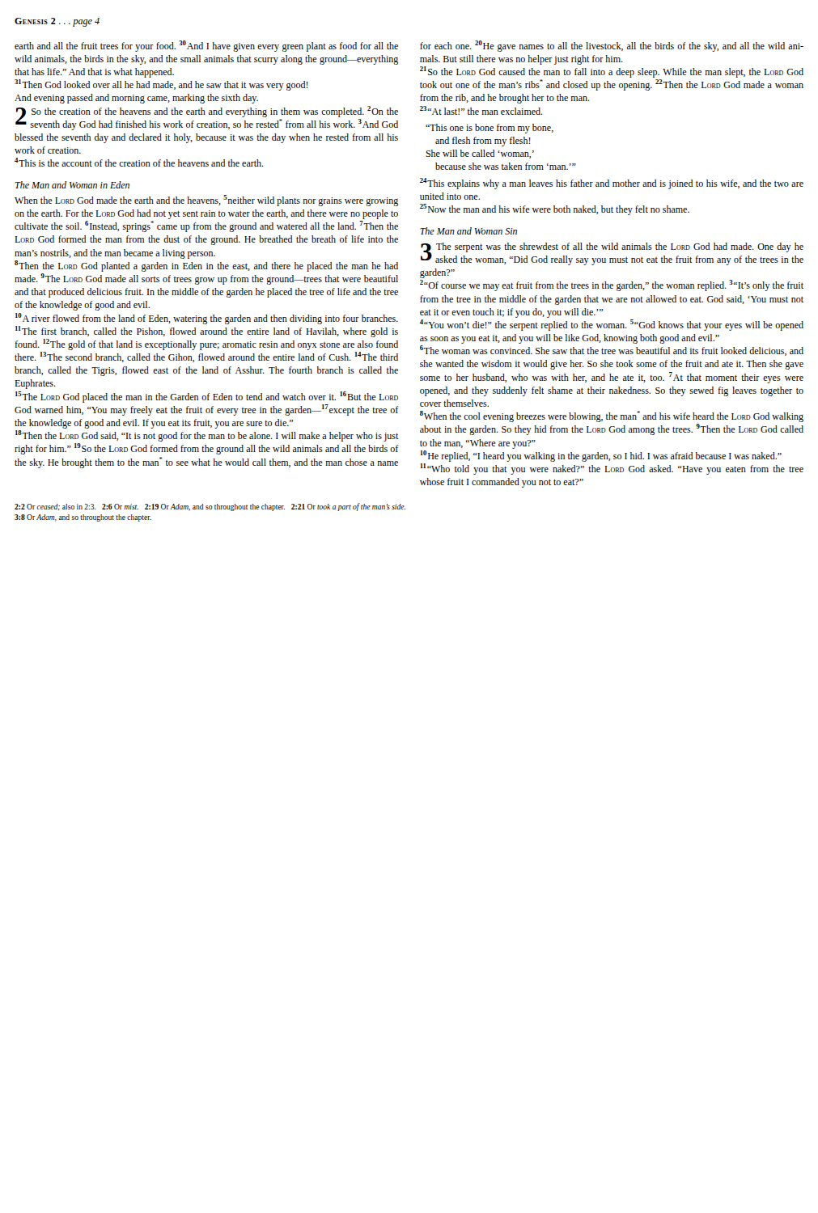Genesis 2 . . . page 4
earth and all the fruit trees for your food. 30 And I have given every green plant as food for all the wild animals, the birds in the sky, and the small animals that scurry along the ground—everything that has life.” And that is what happened.
31 Then God looked over all he had made, and he saw that it was very good!
And evening passed and morning came, marking the sixth day.
2 So the creation of the heavens and the earth and everything in them was completed. 2 On the seventh day God had finished his work of creation, so he rested* from all his work. 3 And God blessed the seventh day and declared it holy, because it was the day when he rested from all his work of creation.
4 This is the account of the creation of the heavens and the earth.
The Man and Woman in Eden
When the Lord God made the earth and the heavens, 5neither wild plants nor grains were growing on the earth. For the Lord God had not yet sent rain to water the earth, and there were no people to cultivate the soil. 6 Instead, springs* came up from the ground and watered all the land. 7 Then the Lord God formed the man from the dust of the ground. He breathed the breath of life into the man’s nostrils, and the man became a living person.
8 Then the Lord God planted a garden in Eden in the east, and there he placed the man he had made. 9 The Lord God made all sorts of trees grow up from the ground—trees that were beautiful and that produced delicious fruit. In the middle of the garden he placed the tree of life and the tree of the knowledge of good and evil.
10 A river flowed from the land of Eden, watering the garden and then dividing into four branches. 11 The first branch, called the Pishon, flowed around the entire land of Havilah, where gold is found. 12 The gold of that land is exceptionally pure; aromatic resin and onyx stone are also found there. 13 The second branch, called the Gihon, flowed around the entire land of Cush. 14 The third branch, called the Tigris, flowed east of the land of Asshur. The fourth branch is called the Euphrates.
15 The Lord God placed the man in the Garden of Eden to tend and watch over it. 16 But the Lord God warned him, “You may freely eat the fruit of every tree in the garden—17except the tree of the knowledge of good and evil. If you eat its fruit, you are sure to die.”
18 Then the Lord God said, “It is not good for the man to be alone. I will make a helper who is just right for him.” 19 So the Lord God formed from the ground all the wild animals and all the birds of the sky. He brought them to the man* to see what he would call them, and the man chose a name for each one. 20 He gave names to all the livestock, all the birds of the sky, and all the wild animals. But still there was no helper just right for him.
21 So the Lord God caused the man to fall into a deep sleep. While the man slept, the Lord God took out one of the man’s ribs* and closed up the opening. 22 Then the Lord God made a woman from the rib, and he brought her to the man.
23“At last!” the man exclaimed.
“This one is bone from my bone, and flesh from my flesh! She will be called ‘woman,’ because she was taken from ‘man.’”
24 This explains why a man leaves his father and mother and is joined to his wife, and the two are united into one.
25 Now the man and his wife were both naked, but they felt no shame.
The Man and Woman Sin
3 The serpent was the shrewdest of all the wild animals the Lord God had made. One day he asked the woman, “Did God really say you must not eat the fruit from any of the trees in the garden?”
2“Of course we may eat fruit from the trees in the garden,” the woman replied. 3“It’s only the fruit from the tree in the middle of the garden that we are not allowed to eat. God said, ‘You must not eat it or even touch it; if you do, you will die.’”
4“You won’t die!” the serpent replied to the woman. 5“God knows that your eyes will be opened as soon as you eat it, and you will be like God, knowing both good and evil.”
6 The woman was convinced. She saw that the tree was beautiful and its fruit looked delicious, and she wanted the wisdom it would give her. So she took some of the fruit and ate it. Then she gave some to her husband, who was with her, and he ate it, too. 7 At that moment their eyes were opened, and they suddenly felt shame at their nakedness. So they sewed fig leaves together to cover themselves.
8 When the cool evening breezes were blowing, the man* and his wife heard the Lord God walking about in the garden. So they hid from the Lord God among the trees. 9 Then the Lord God called to the man, “Where are you?”
10 He replied, “I heard you walking in the garden, so I hid. I was afraid because I was naked.”
11“Who told you that you were naked?” the Lord God asked. “Have you eaten from the tree whose fruit I commanded you not to eat?”
2:2 Or ceased; also in 2:3. 2:6 Or mist. 2:19 Or Adam, and so throughout the chapter. 2:21 Or took a part of the man’s side.
3:8 Or Adam, and so throughout the chapter.